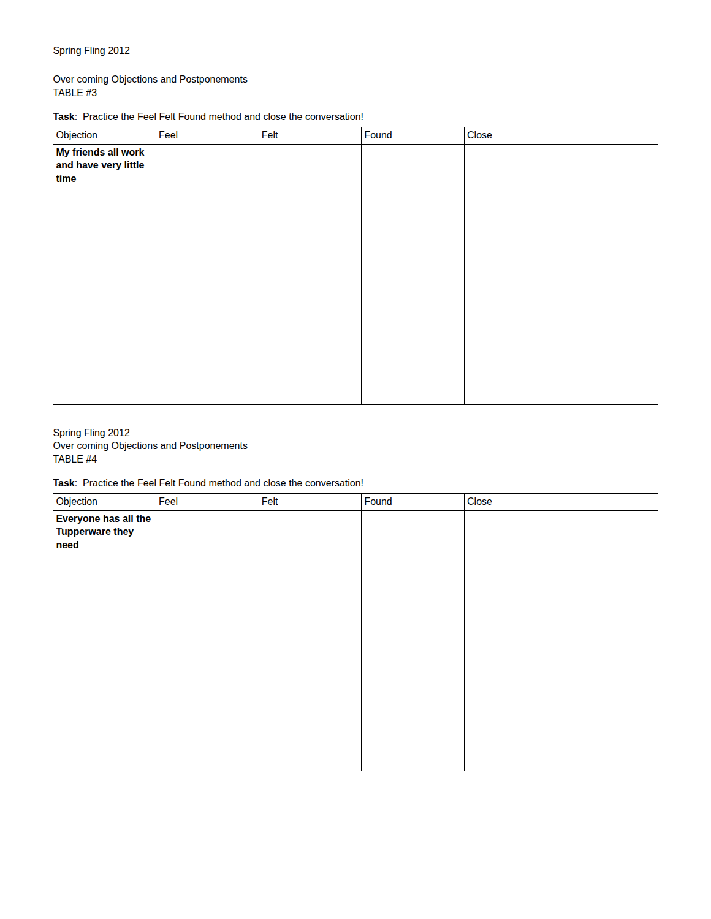Spring Fling 2012
Over coming Objections and Postponements
TABLE #3
Task: Practice the Feel Felt Found method and close the conversation!
| Objection | Feel | Felt | Found | Close |
| --- | --- | --- | --- | --- |
| My friends all work and have very little time | | | | |
Spring Fling 2012
Over coming Objections and Postponements
TABLE #4
Task: Practice the Feel Felt Found method and close the conversation!
| Objection | Feel | Felt | Found | Close |
| --- | --- | --- | --- | --- |
| Everyone has all the Tupperware they need | | | | |